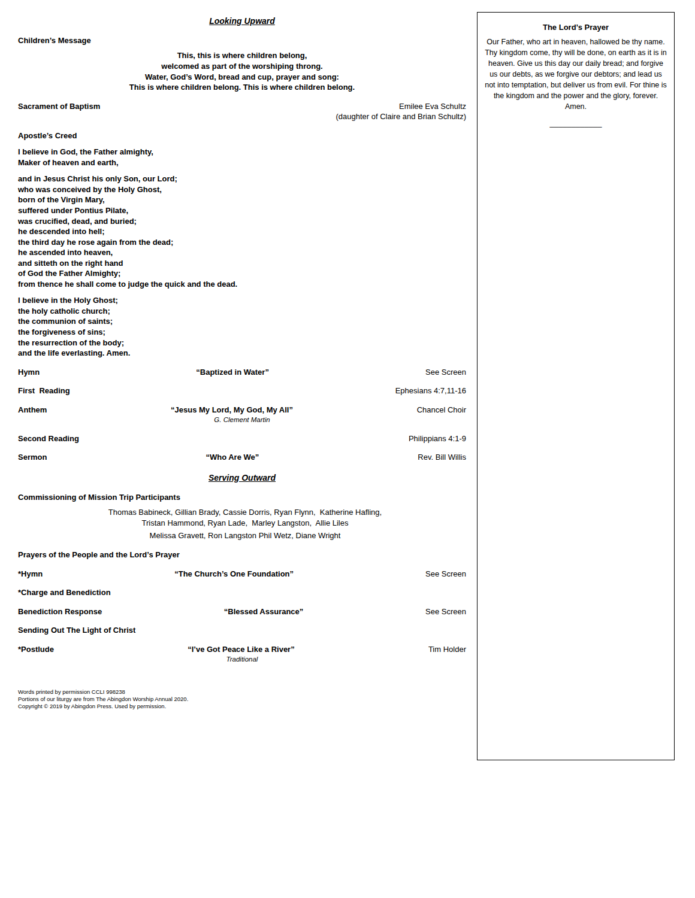Looking Upward
Children’s Message
This, this is where children belong,
welcomed as part of the worshiping throng.
Water, God’s Word, bread and cup, prayer and song:
This is where children belong. This is where children belong.
Sacrament of Baptism Emilee Eva Schultz (daughter of Claire and Brian Schultz)
Apostle’s Creed
I believe in God, the Father almighty,
Maker of heaven and earth,
and in Jesus Christ his only Son, our Lord;
who was conceived by the Holy Ghost,
born of the Virgin Mary,
suffered under Pontius Pilate,
was crucified, dead, and buried;
he descended into hell;
the third day he rose again from the dead;
he ascended into heaven,
and sitteth on the right hand
of God the Father Almighty;
from thence he shall come to judge the quick and the dead.
I believe in the Holy Ghost;
the holy catholic church;
the communion of saints;
the forgiveness of sins;
the resurrection of the body;
and the life everlasting. Amen.
Hymn “Baptized in Water” See Screen
First Reading Ephesians 4:7,11-16
Anthem “Jesus My Lord, My God, My All” Chancel Choir
G. Clement Martin
Second Reading Philippians 4:1-9
Sermon “Who Are We” Rev. Bill Willis
Serving Outward
Commissioning of Mission Trip Participants
Thomas Babineck, Gillian Brady, Cassie Dorris, Ryan Flynn, Katherine Hafling,
Tristan Hammond, Ryan Lade, Marley Langston, Allie Liles
Melissa Gravett, Ron Langston Phil Wetz, Diane Wright
Prayers of the People and the Lord’s Prayer
*Hymn “The Church’s One Foundation” See Screen
*Charge and Benediction
Benediction Response “Blessed Assurance” See Screen
Sending Out The Light of Christ
*Postlude “I’ve Got Peace Like a River” Tim Holder
Traditional
Words printed by permission CCLI 998238
Portions of our liturgy are from The Abingdon Worship Annual 2020.
Copyright © 2019 by Abingdon Press. Used by permission.
The Lord’s Prayer
Our Father, who art in heaven, hallowed be thy name. Thy kingdom come, thy will be done, on earth as it is in heaven. Give us this day our daily bread; and forgive us our debts, as we forgive our debtors; and lead us not into temptation, but deliver us from evil. For thine is the kingdom and the power and the glory, forever. Amen.
____________